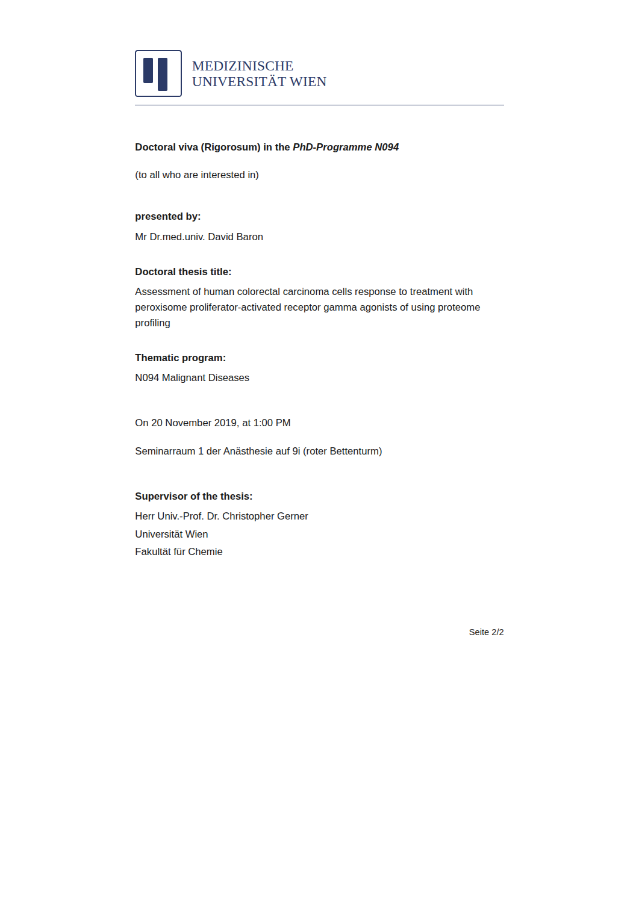MEDIZINISCHE UNIVERSITÄT WIEN
Doctoral viva (Rigorosum) in the PhD-Programme N094
(to all who are interested in)
presented by:
Mr Dr.med.univ. David Baron
Doctoral thesis title:
Assessment of human colorectal carcinoma cells response to treatment with peroxisome proliferator-activated receptor gamma agonists of using proteome profiling
Thematic program:
N094 Malignant Diseases
On 20 November 2019, at 1:00 PM
Seminarraum 1 der Anästhesie auf 9i (roter Bettenturm)
Supervisor of the thesis:
Herr Univ.-Prof. Dr. Christopher Gerner
Universität Wien
Fakultät für Chemie
Seite 2/2